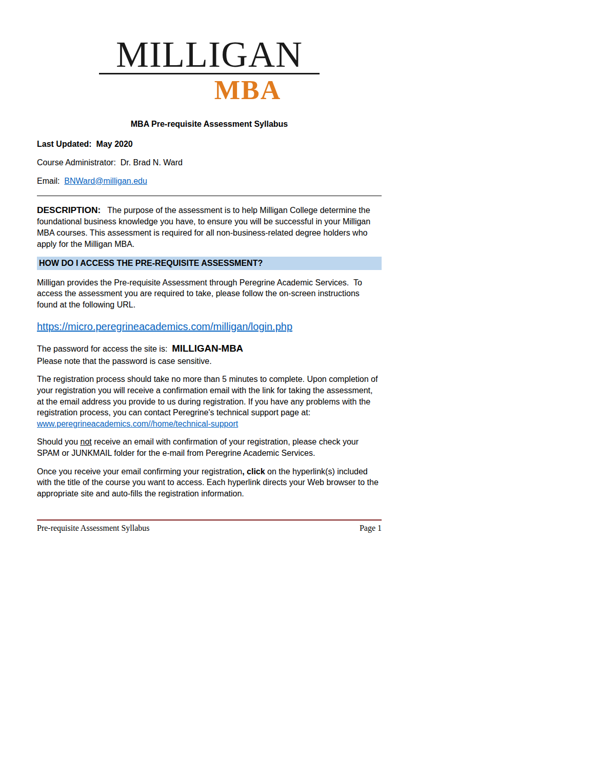MILLIGAN
MBA
MBA Pre-requisite Assessment Syllabus
Last Updated: May 2020
Course Administrator: Dr. Brad N. Ward
Email: BNWard@milligan.edu
DESCRIPTION: The purpose of the assessment is to help Milligan College determine the foundational business knowledge you have, to ensure you will be successful in your Milligan MBA courses. This assessment is required for all non-business-related degree holders who apply for the Milligan MBA.
HOW DO I ACCESS THE PRE-REQUISITE ASSESSMENT?
Milligan provides the Pre-requisite Assessment through Peregrine Academic Services. To access the assessment you are required to take, please follow the on-screen instructions found at the following URL.
https://micro.peregrineacademics.com/milligan/login.php
The password for access the site is: MILLIGAN-MBA
Please note that the password is case sensitive.
The registration process should take no more than 5 minutes to complete. Upon completion of your registration you will receive a confirmation email with the link for taking the assessment, at the email address you provide to us during registration. If you have any problems with the registration process, you can contact Peregrine's technical support page at:
www.peregrineacademics.com//home/technical-support
Should you not receive an email with confirmation of your registration, please check your SPAM or JUNKMAIL folder for the e-mail from Peregrine Academic Services.
Once you receive your email confirming your registration, click on the hyperlink(s) included with the title of the course you want to access. Each hyperlink directs your Web browser to the appropriate site and auto-fills the registration information.
Pre-requisite Assessment Syllabus
Page 1